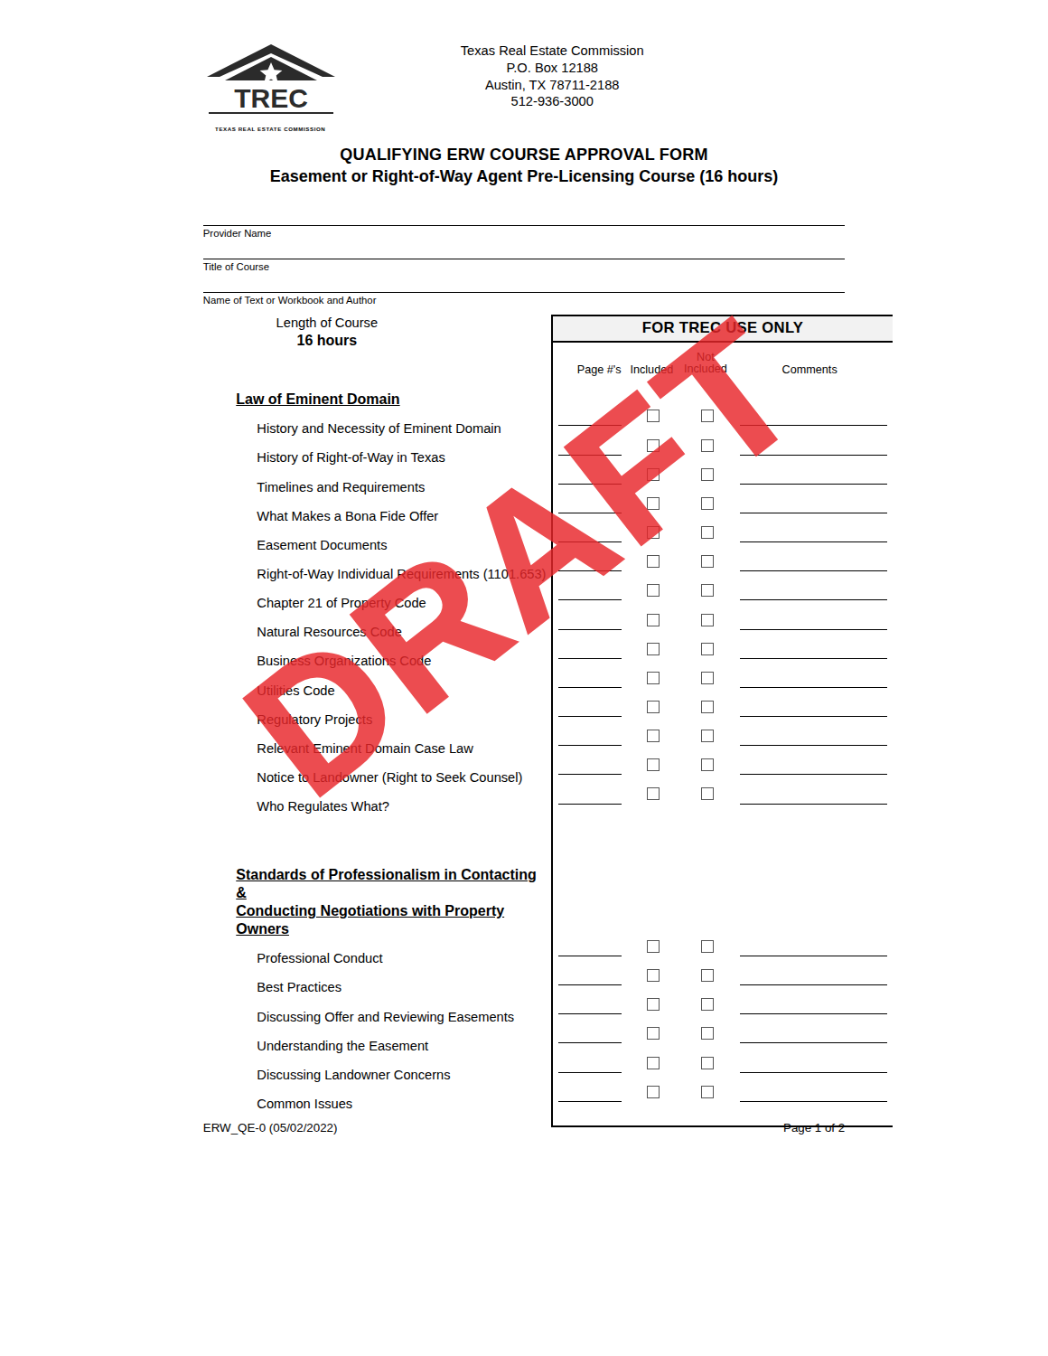TREC
TEXAS REAL ESTATE COMMISSION
Texas Real Estate Commission
P.O. Box 12188
Austin, TX 78711-2188
512-936-3000
QUALIFYING ERW COURSE APPROVAL FORM
Easement or Right-of-Way Agent Pre-Licensing Course (16 hours)
Provider Name
Title of Course
Name of Text or Workbook and Author
Length of Course
16 hours
Law of Eminent Domain
History and Necessity of Eminent Domain
History of Right-of-Way in Texas
Timelines and Requirements
What Makes a Bona Fide Offer
Easement Documents
Right-of-Way Individual Requirements (1101.653)
Chapter 21 of Property Code
Natural Resources Code
Business Organizations Code
Utilities Code
Regulatory Projects
Relevant Eminent Domain Case Law
Notice to Landowner (Right to Seek Counsel)
Who Regulates What?
Standards of Professionalism in Contacting &
Conducting Negotiations with Property Owners
Professional Conduct
Best Practices
Discussing Offer and Reviewing Easements
Understanding the Easement
Discussing Landowner Concerns
Common Issues
FOR TREC USE ONLY
Page #'s
Included
Not
Included
Comments
ERW_QE-0 (05/02/2022)
Page 1 of 2
DRAFT